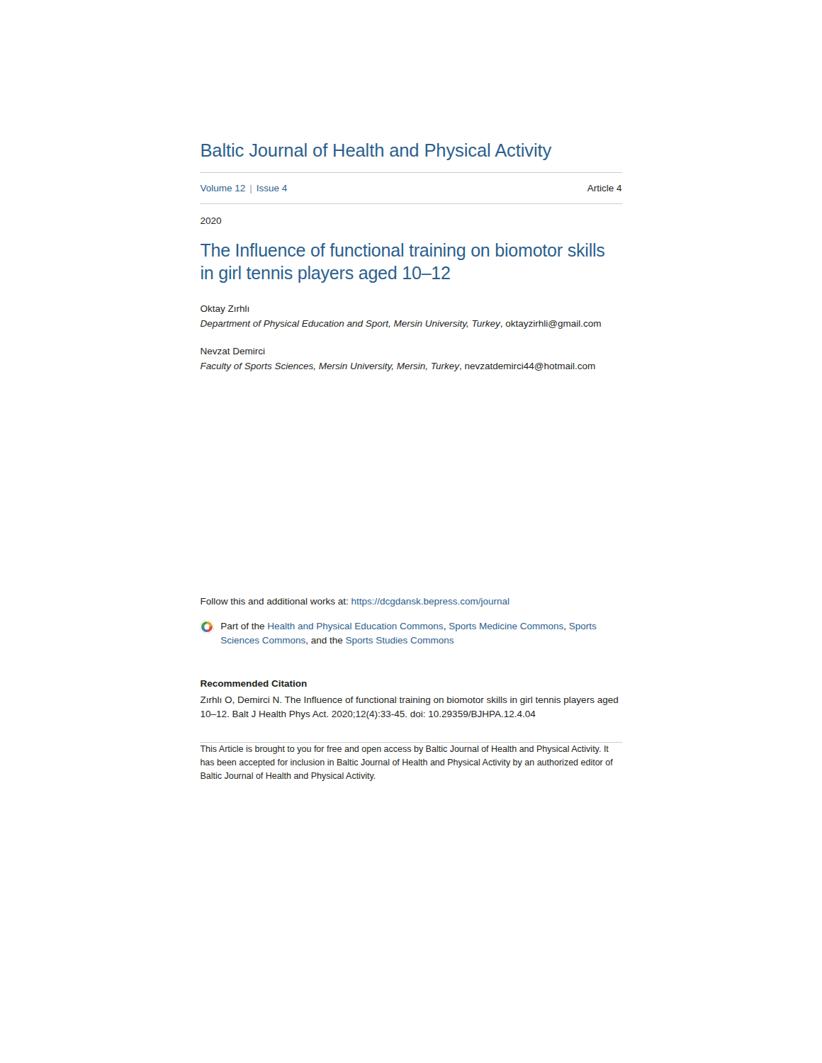Baltic Journal of Health and Physical Activity
Volume 12|Issue 4
Article 4
2020
The Influence of functional training on biomotor skills in girl tennis players aged 10–12
Oktay Zırhlı
Department of Physical Education and Sport, Mersin University, Turkey, oktayzirhli@gmail.com
Nevzat Demirci
Faculty of Sports Sciences, Mersin University, Mersin, Turkey, nevzatdemirci44@hotmail.com
Follow this and additional works at: https://dcgdansk.bepress.com/journal
Part of the Health and Physical Education Commons, Sports Medicine Commons, Sports Sciences Commons, and the Sports Studies Commons
Recommended Citation
Zırhlı O, Demirci N. The Influence of functional training on biomotor skills in girl tennis players aged 10–12. Balt J Health Phys Act. 2020;12(4):33-45. doi: 10.29359/BJHPA.12.4.04
This Article is brought to you for free and open access by Baltic Journal of Health and Physical Activity. It has been accepted for inclusion in Baltic Journal of Health and Physical Activity by an authorized editor of Baltic Journal of Health and Physical Activity.